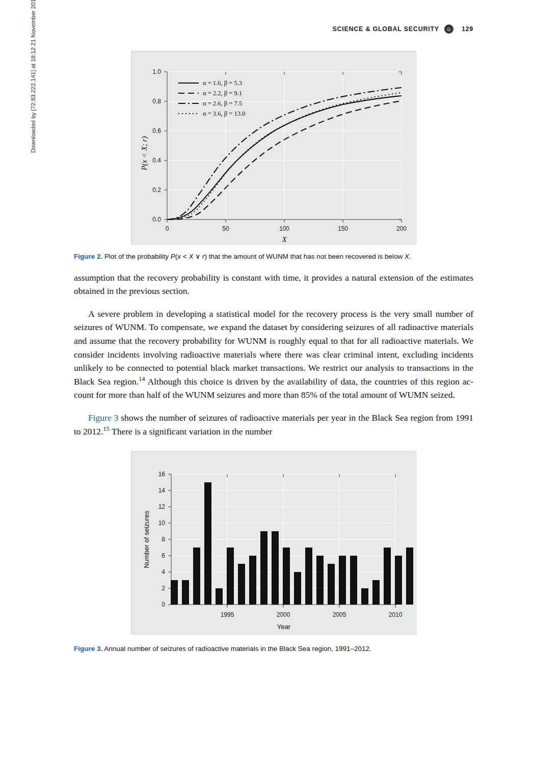Science & Global Security ☺ 129
Downloaded by [72.83.222.141] at 18:12 21 November 2017
0.0 0.2 0.4 0.6 0.8 1.0 0 50 100 150 200 P(x < X; r) X α = 1.6, β = 5.3 α = 2.2, β = 9.1 α = 2.6, β = 7.5 α = 3.6, β = 13.0
Figure 2. Plot of the probability P(x < X ∨ r) that the amount of WUNM that has not been recovered is below X.
assumption that the recovery probability is constant with time, it provides a natural extension of the estimates obtained in the previous section.
A severe problem in developing a statistical model for the recovery process is the very small number of seizures of WUNM. To compensate, we expand the dataset by considering seizures of all radioactive materials and assume that the recovery probability for WUNM is roughly equal to that for all radioactive materials. We consider incidents involving radioactive materials where there was clear criminal intent, excluding incidents unlikely to be connected to potential black market transactions. We restrict our analysis to transactions in the Black Sea region.14 Although this choice is driven by the availability of data, the countries of this region account for more than half of the WUNM seizures and more than 85% of the total amount of WUMN seized.
Figure 3 shows the number of seizures of radioactive materials per year in the Black Sea region from 1991 to 2012.15 There is a significant variation in the number
0 2 4 6 8 10 12 14 16 1995 2000 2005 2010 Number of seizures Year
Figure 3. Annual number of seizures of radioactive materials in the Black Sea region, 1991–2012.